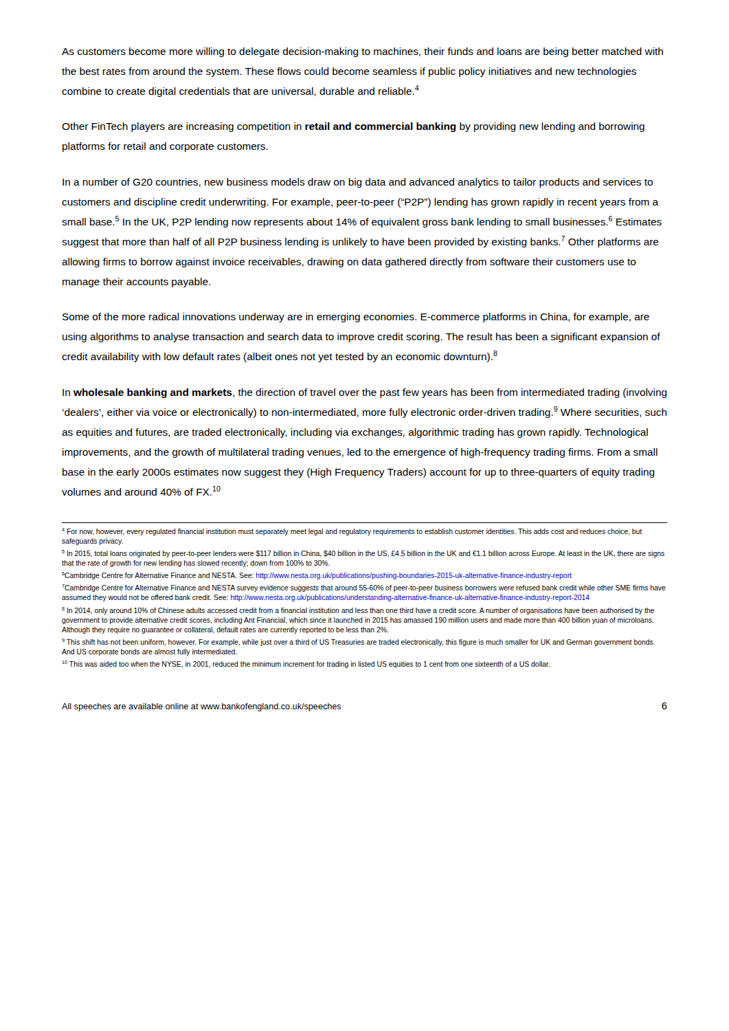As customers become more willing to delegate decision-making to machines, their funds and loans are being better matched with the best rates from around the system. These flows could become seamless if public policy initiatives and new technologies combine to create digital credentials that are universal, durable and reliable.4
Other FinTech players are increasing competition in retail and commercial banking by providing new lending and borrowing platforms for retail and corporate customers.
In a number of G20 countries, new business models draw on big data and advanced analytics to tailor products and services to customers and discipline credit underwriting. For example, peer-to-peer (“P2P”) lending has grown rapidly in recent years from a small base.5 In the UK, P2P lending now represents about 14% of equivalent gross bank lending to small businesses.6 Estimates suggest that more than half of all P2P business lending is unlikely to have been provided by existing banks.7 Other platforms are allowing firms to borrow against invoice receivables, drawing on data gathered directly from software their customers use to manage their accounts payable.
Some of the more radical innovations underway are in emerging economies. E-commerce platforms in China, for example, are using algorithms to analyse transaction and search data to improve credit scoring. The result has been a significant expansion of credit availability with low default rates (albeit ones not yet tested by an economic downturn).8
In wholesale banking and markets, the direction of travel over the past few years has been from intermediated trading (involving ‘dealers’, either via voice or electronically) to non-intermediated, more fully electronic order-driven trading.9 Where securities, such as equities and futures, are traded electronically, including via exchanges, algorithmic trading has grown rapidly. Technological improvements, and the growth of multilateral trading venues, led to the emergence of high-frequency trading firms. From a small base in the early 2000s estimates now suggest they (High Frequency Traders) account for up to three-quarters of equity trading volumes and around 40% of FX.10
4 For now, however, every regulated financial institution must separately meet legal and regulatory requirements to establish customer identities. This adds cost and reduces choice, but safeguards privacy.
5 In 2015, total loans originated by peer-to-peer lenders were $117 billion in China, $40 billion in the US, £4.5 billion in the UK and €1.1 billion across Europe. At least in the UK, there are signs that the rate of growth for new lending has slowed recently; down from 100% to 30%.
6Cambridge Centre for Alternative Finance and NESTA. See: http://www.nesta.org.uk/publications/pushing-boundaries-2015-uk-alternative-finance-industry-report
7Cambridge Centre for Alternative Finance and NESTA survey evidence suggests that around 55-60% of peer-to-peer business borrowers were refused bank credit while other SME firms have assumed they would not be offered bank credit. See: http://www.nesta.org.uk/publications/understanding-alternative-finance-uk-alternative-finance-industry-report-2014
8 In 2014, only around 10% of Chinese adults accessed credit from a financial institution and less than one third have a credit score. A number of organisations have been authorised by the government to provide alternative credit scores, including Ant Financial, which since it launched in 2015 has amassed 190 million users and made more than 400 billion yuan of microloans. Although they require no guarantee or collateral, default rates are currently reported to be less than 2%.
9 This shift has not been uniform, however. For example, while just over a third of US Treasuries are traded electronically, this figure is much smaller for UK and German government bonds. And US corporate bonds are almost fully intermediated.
10 This was aided too when the NYSE, in 2001, reduced the minimum increment for trading in listed US equities to 1 cent from one sixteenth of a US dollar.
All speeches are available online at www.bankofengland.co.uk/speeches 6